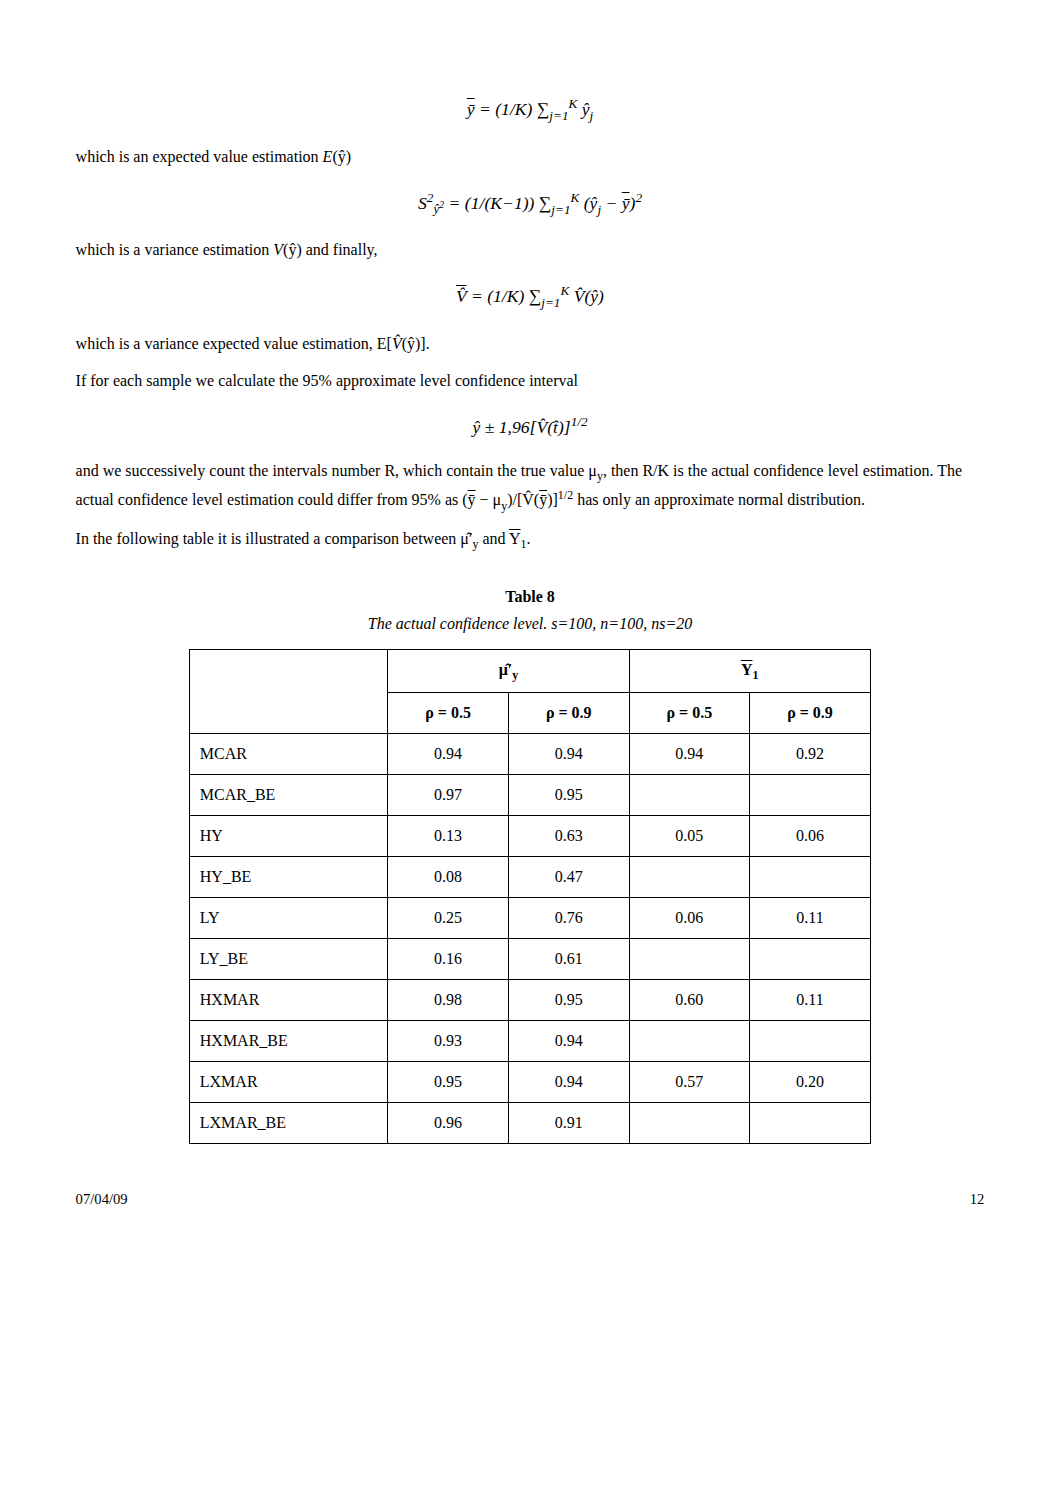ȳ = (1/K) ∑j=1K ŷj
which is an expected value estimation E(ŷ)
S2ŷ2 = (1/(K−1)) ∑j=1K (ŷj − ȳ)2
which is a variance estimation V(ŷ) and finally,
V̂ = (1/K) ∑j=1K V̂(ŷ)
which is a variance expected value estimation, E[V̂(ŷ)].
If for each sample we calculate the 95% approximate level confidence interval
ŷ ± 1,96[V̂(t̂)]1/2
and we successively count the intervals number R, which contain the true value μy, then R/K is the actual confidence level estimation. The actual confidence level estimation could differ from 95% as (ȳ − μy)/[V̂(ȳ)]1/2 has only an approximate normal distribution.
In the following table it is illustrated a comparison between μ̂′y and Y1.
Table 8
The actual confidence level. s=100, n=100, ns=20
| | μ̂′ y | Y 1 |
| --- | --- | --- |
| ρ = 0.5 | ρ = 0.9 | ρ = 0.5 | ρ = 0.9 |
| MCAR | 0.94 | 0.94 | 0.94 | 0.92 |
| MCAR_BE | 0.97 | 0.95 | | |
| HY | 0.13 | 0.63 | 0.05 | 0.06 |
| HY_BE | 0.08 | 0.47 | | |
| LY | 0.25 | 0.76 | 0.06 | 0.11 |
| LY_BE | 0.16 | 0.61 | | |
| HXMAR | 0.98 | 0.95 | 0.60 | 0.11 |
| HXMAR_BE | 0.93 | 0.94 | | |
| LXMAR | 0.95 | 0.94 | 0.57 | 0.20 |
| LXMAR_BE | 0.96 | 0.91 | | |
07/04/09 12